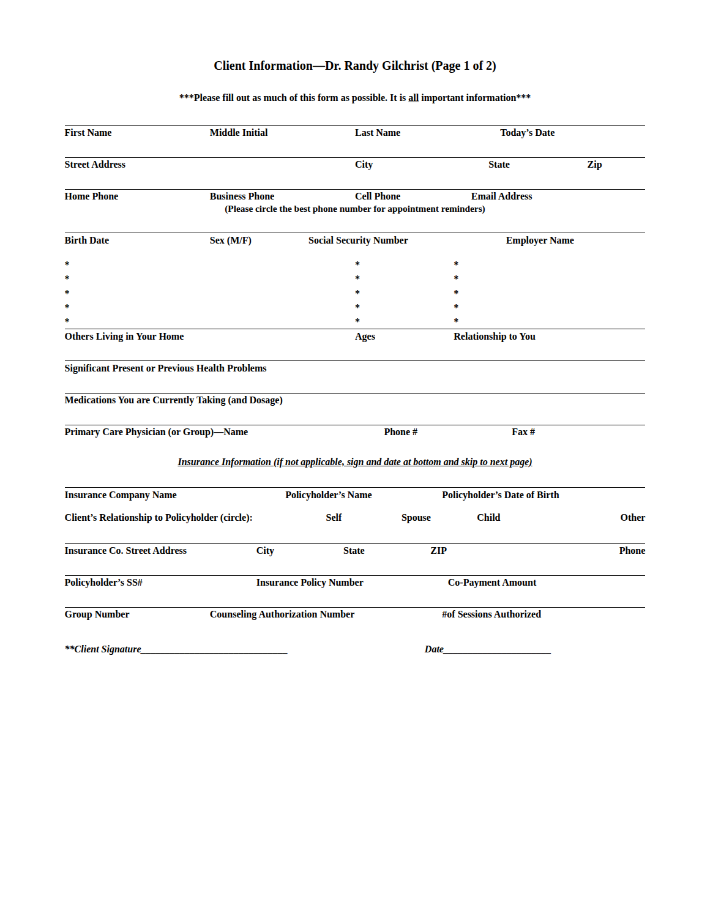Client Information—Dr. Randy Gilchrist (Page 1 of 2)
***Please fill out as much of this form as possible. It is all important information***
First Name Middle Initial Last Name Today’s Date
Street Address City State Zip
Home Phone Business Phone Cell Phone Email Address
(Please circle the best phone number for appointment reminders)
Birth Date Sex (M/F) Social Security Number Employer Name
***
***
***
***
***
Others Living in Your Home Ages Relationship to You
Significant Present or Previous Health Problems
Medications You are Currently Taking (and Dosage)
Primary Care Physician (or Group)—Name Phone # Fax #
Insurance Information (if not applicable, sign and date at bottom and skip to next page)
Insurance Company Name Policyholder’s Name Policyholder’s Date of Birth
Client’s Relationship to Policyholder (circle): Self Spouse Child Other
Insurance Co. Street Address City State ZIP Phone
Policyholder’s SS# Insurance Policy Number Co-Payment Amount
Group Number Counseling Authorization Number #of Sessions Authorized
**Client Signature______________________________ Date______________________